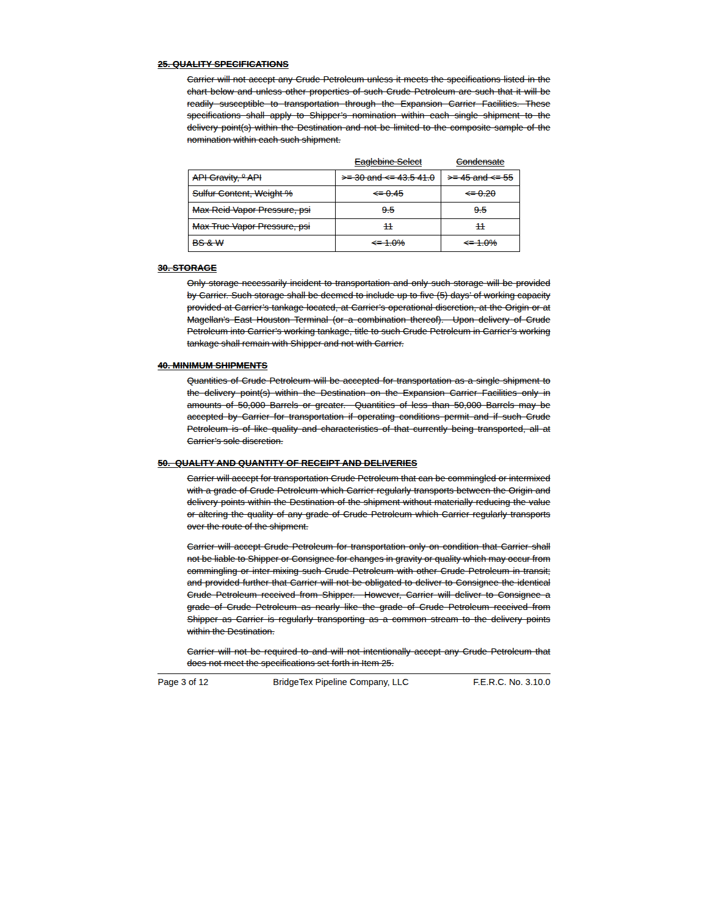25. QUALITY SPECIFICATIONS
Carrier will not accept any Crude Petroleum unless it meets the specifications listed in the chart below and unless other properties of such Crude Petroleum are such that it will be readily susceptible to transportation through the Expansion Carrier Facilities. These specifications shall apply to Shipper’s nomination within each single shipment to the delivery point(s) within the Destination and not be limited to the composite sample of the nomination within each such shipment.
| | Eaglebine Select | Condensate |
| API Gravity, º API | >= 30 and <= 43.5 41.0 | >= 45 and <= 55 |
| Sulfur Content, Weight % | <= 0.45 | <= 0.20 |
| Max Reid Vapor Pressure, psi | 9.5 | 9.5 |
| Max True Vapor Pressure, psi | 11 | 11 |
| BS & W | <= 1.0% | <= 1.0% |
30. STORAGE
Only storage necessarily incident to transportation and only such storage will be provided by Carrier. Such storage shall be deemed to include up to five (5) days’ of working capacity provided at Carrier’s tankage located, at Carrier’s operational discretion, at the Origin or at Magellan’s East Houston Terminal (or a combination thereof). Upon delivery of Crude Petroleum into Carrier’s working tankage, title to such Crude Petroleum in Carrier’s working tankage shall remain with Shipper and not with Carrier.
40. MINIMUM SHIPMENTS
Quantities of Crude Petroleum will be accepted for transportation as a single shipment to the delivery point(s) within the Destination on the Expansion Carrier Facilities only in amounts of 50,000 Barrels or greater. Quantities of less than 50,000 Barrels may be accepted by Carrier for transportation if operating conditions permit and if such Crude Petroleum is of like quality and characteristics of that currently being transported, all at Carrier’s sole discretion.
50. QUALITY AND QUANTITY OF RECEIPT AND DELIVERIES
Carrier will accept for transportation Crude Petroleum that can be commingled or intermixed with a grade of Crude Petroleum which Carrier regularly transports between the Origin and delivery points within the Destination of the shipment without materially reducing the value or altering the quality of any grade of Crude Petroleum which Carrier regularly transports over the route of the shipment.
Carrier will accept Crude Petroleum for transportation only on condition that Carrier shall not be liable to Shipper or Consignee for changes in gravity or quality which may occur from commingling or inter-mixing such Crude Petroleum with other Crude Petroleum in transit; and provided further that Carrier will not be obligated to deliver to Consignee the identical Crude Petroleum received from Shipper. However, Carrier will deliver to Consignee a grade of Crude Petroleum as nearly like the grade of Crude Petroleum received from Shipper as Carrier is regularly transporting as a common stream to the delivery points within the Destination.
Carrier will not be required to and will not intentionally accept any Crude Petroleum that does not meet the specifications set forth in Item 25.
Page 3 of 12 BridgeTex Pipeline Company, LLC F.E.R.C. No. 3.10.0